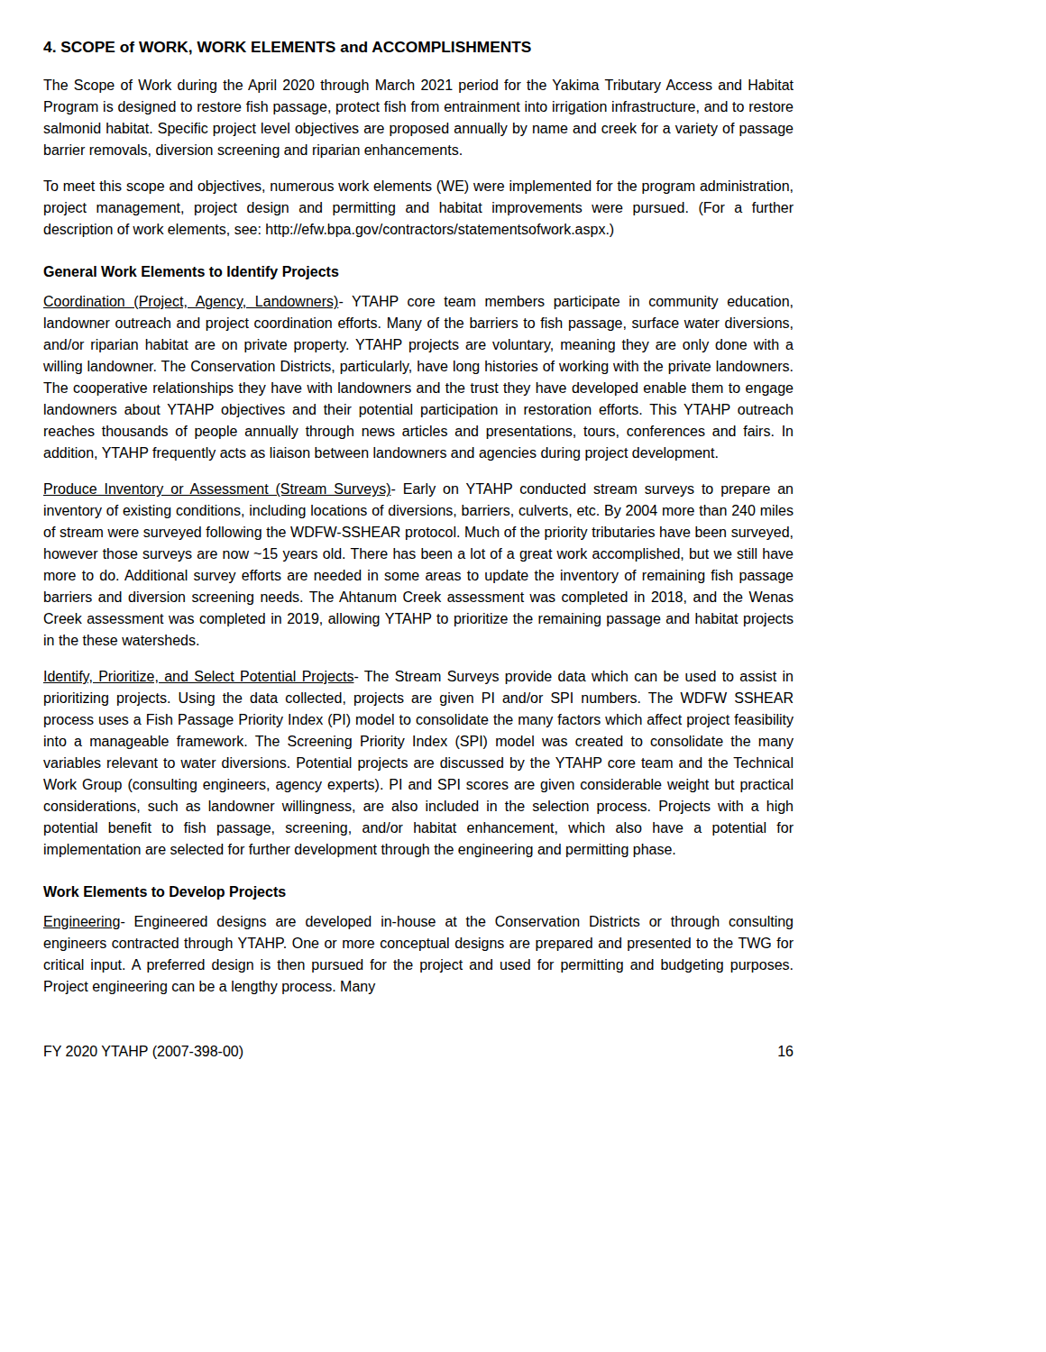4. SCOPE of WORK, WORK ELEMENTS and ACCOMPLISHMENTS
The Scope of Work during the April 2020 through March 2021 period for the Yakima Tributary Access and Habitat Program is designed to restore fish passage, protect fish from entrainment into irrigation infrastructure, and to restore salmonid habitat. Specific project level objectives are proposed annually by name and creek for a variety of passage barrier removals, diversion screening and riparian enhancements.
To meet this scope and objectives, numerous work elements (WE) were implemented for the program administration, project management, project design and permitting and habitat improvements were pursued. (For a further description of work elements, see: http://efw.bpa.gov/contractors/statementsofwork.aspx.)
General Work Elements to Identify Projects
Coordination (Project, Agency, Landowners)- YTAHP core team members participate in community education, landowner outreach and project coordination efforts. Many of the barriers to fish passage, surface water diversions, and/or riparian habitat are on private property. YTAHP projects are voluntary, meaning they are only done with a willing landowner. The Conservation Districts, particularly, have long histories of working with the private landowners. The cooperative relationships they have with landowners and the trust they have developed enable them to engage landowners about YTAHP objectives and their potential participation in restoration efforts. This YTAHP outreach reaches thousands of people annually through news articles and presentations, tours, conferences and fairs. In addition, YTAHP frequently acts as liaison between landowners and agencies during project development.
Produce Inventory or Assessment (Stream Surveys)- Early on YTAHP conducted stream surveys to prepare an inventory of existing conditions, including locations of diversions, barriers, culverts, etc. By 2004 more than 240 miles of stream were surveyed following the WDFW-SSHEAR protocol. Much of the priority tributaries have been surveyed, however those surveys are now ~15 years old. There has been a lot of a great work accomplished, but we still have more to do. Additional survey efforts are needed in some areas to update the inventory of remaining fish passage barriers and diversion screening needs. The Ahtanum Creek assessment was completed in 2018, and the Wenas Creek assessment was completed in 2019, allowing YTAHP to prioritize the remaining passage and habitat projects in the these watersheds.
Identify, Prioritize, and Select Potential Projects- The Stream Surveys provide data which can be used to assist in prioritizing projects. Using the data collected, projects are given PI and/or SPI numbers. The WDFW SSHEAR process uses a Fish Passage Priority Index (PI) model to consolidate the many factors which affect project feasibility into a manageable framework. The Screening Priority Index (SPI) model was created to consolidate the many variables relevant to water diversions. Potential projects are discussed by the YTAHP core team and the Technical Work Group (consulting engineers, agency experts). PI and SPI scores are given considerable weight but practical considerations, such as landowner willingness, are also included in the selection process. Projects with a high potential benefit to fish passage, screening, and/or habitat enhancement, which also have a potential for implementation are selected for further development through the engineering and permitting phase.
Work Elements to Develop Projects
Engineering- Engineered designs are developed in-house at the Conservation Districts or through consulting engineers contracted through YTAHP. One or more conceptual designs are prepared and presented to the TWG for critical input. A preferred design is then pursued for the project and used for permitting and budgeting purposes. Project engineering can be a lengthy process. Many
FY 2020 YTAHP (2007-398-00) 16